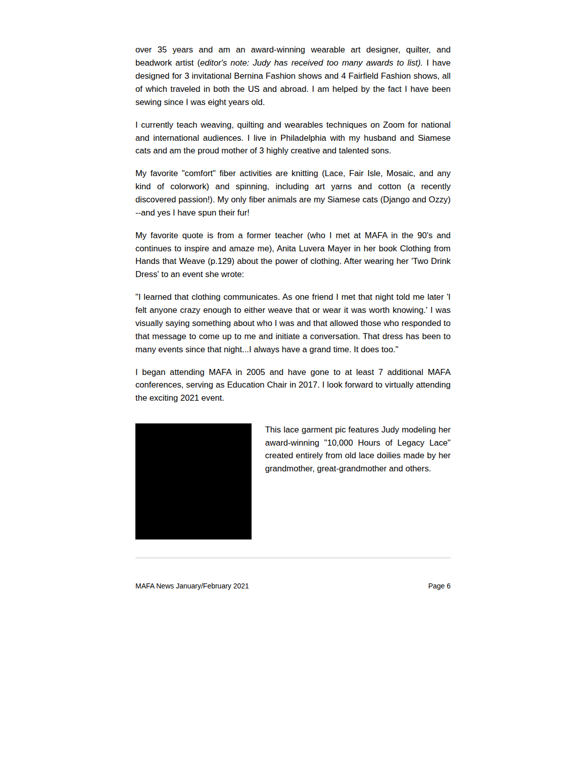over 35 years and am an award-winning wearable art designer, quilter, and beadwork artist (editor's note: Judy has received too many awards to list). I have designed for 3 invitational Bernina Fashion shows and 4 Fairfield Fashion shows, all of which traveled in both the US and abroad. I am helped by the fact I have been sewing since I was eight years old.
I currently teach weaving, quilting and wearables techniques on Zoom for national and international audiences. I live in Philadelphia with my husband and Siamese cats and am the proud mother of 3 highly creative and talented sons.
My favorite "comfort" fiber activities are knitting (Lace, Fair Isle, Mosaic, and any kind of colorwork) and spinning, including art yarns and cotton (a recently discovered passion!). My only fiber animals are my Siamese cats (Django and Ozzy) --and yes I have spun their fur!
My favorite quote is from a former teacher (who I met at MAFA in the 90's and continues to inspire and amaze me), Anita Luvera Mayer in her book Clothing from Hands that Weave (p.129) about the power of clothing. After wearing her 'Two Drink Dress' to an event she wrote:
"I learned that clothing communicates. As one friend I met that night told me later 'I felt anyone crazy enough to either weave that or wear it was worth knowing.' I was visually saying something about who I was and that allowed those who responded to that message to come up to me and initiate a conversation. That dress has been to many events since that night...I always have a grand time. It does too."
I began attending MAFA in 2005 and have gone to at least 7 additional MAFA conferences, serving as Education Chair in 2017. I look forward to virtually attending the exciting 2021 event.
This lace garment pic features Judy modeling her award-winning "10,000 Hours of Legacy Lace" created entirely from old lace doilies made by her grandmother, great-grandmother and others.
MAFA News January/February 2021 Page 6